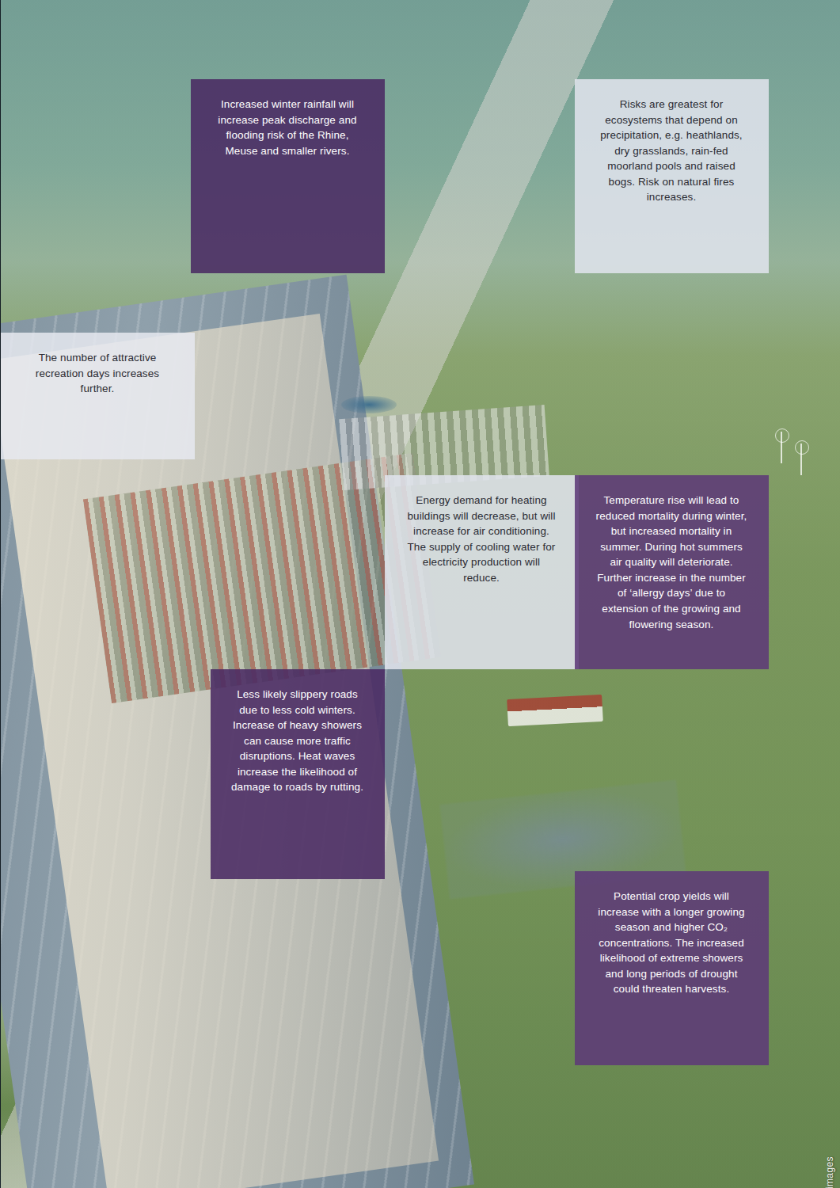Increased winter rainfall will increase peak discharge and flooding risk of the Rhine, Meuse and smaller rivers.
Risks are greatest for ecosystems that depend on precipitation, e.g. heathlands, dry grasslands, rain-fed moorland pools and raised bogs. Risk on natural fires increases.
The number of attractive recreation days increases further.
Energy demand for heating buildings will decrease, but will increase for air conditioning. The supply of cooling water for electricity production will reduce.
Temperature rise will lead to reduced mortality during winter, but increased mortality in summer. During hot summers air quality will deteriorate. Further increase in the number of ‘allergy days’ due to extension of the growing and flowering season.
Less likely slippery roads due to less cold winters. Increase of heavy showers can cause more traffic disruptions. Heat waves increase the likelihood of damage to roads by rutting.
Potential crop yields will increase with a longer growing season and higher CO₂ concentrations. The increased likelihood of extreme showers and long periods of drought could threaten harvests.
Photo: the Hondsbossche Seawall, Frans Lemmens, Gettyimages